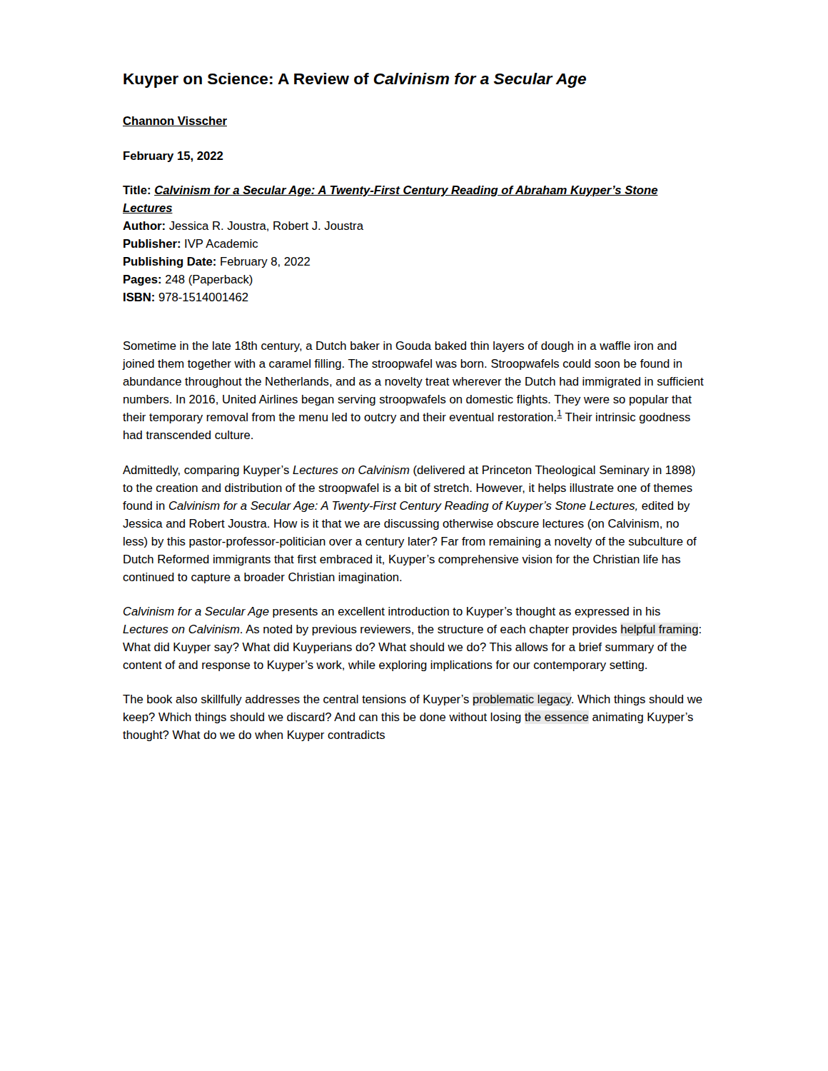Kuyper on Science: A Review of Calvinism for a Secular Age
Channon Visscher
February 15, 2022
Title: Calvinism for a Secular Age: A Twenty-First Century Reading of Abraham Kuyper’s Stone Lectures
Author: Jessica R. Joustra, Robert J. Joustra
Publisher: IVP Academic
Publishing Date: February 8, 2022
Pages: 248 (Paperback)
ISBN: 978-1514001462
Sometime in the late 18th century, a Dutch baker in Gouda baked thin layers of dough in a waffle iron and joined them together with a caramel filling. The stroopwafel was born. Stroopwafels could soon be found in abundance throughout the Netherlands, and as a novelty treat wherever the Dutch had immigrated in sufficient numbers. In 2016, United Airlines began serving stroopwafels on domestic flights. They were so popular that their temporary removal from the menu led to outcry and their eventual restoration.1 Their intrinsic goodness had transcended culture.
Admittedly, comparing Kuyper’s Lectures on Calvinism (delivered at Princeton Theological Seminary in 1898) to the creation and distribution of the stroopwafel is a bit of stretch. However, it helps illustrate one of themes found in Calvinism for a Secular Age: A Twenty-First Century Reading of Kuyper’s Stone Lectures, edited by Jessica and Robert Joustra. How is it that we are discussing otherwise obscure lectures (on Calvinism, no less) by this pastor-professor-politician over a century later? Far from remaining a novelty of the subculture of Dutch Reformed immigrants that first embraced it, Kuyper’s comprehensive vision for the Christian life has continued to capture a broader Christian imagination.
Calvinism for a Secular Age presents an excellent introduction to Kuyper’s thought as expressed in his Lectures on Calvinism. As noted by previous reviewers, the structure of each chapter provides helpful framing: What did Kuyper say? What did Kuyperians do? What should we do? This allows for a brief summary of the content of and response to Kuyper’s work, while exploring implications for our contemporary setting.
The book also skillfully addresses the central tensions of Kuyper’s problematic legacy. Which things should we keep? Which things should we discard? And can this be done without losing the essence animating Kuyper’s thought? What do we do when Kuyper contradicts